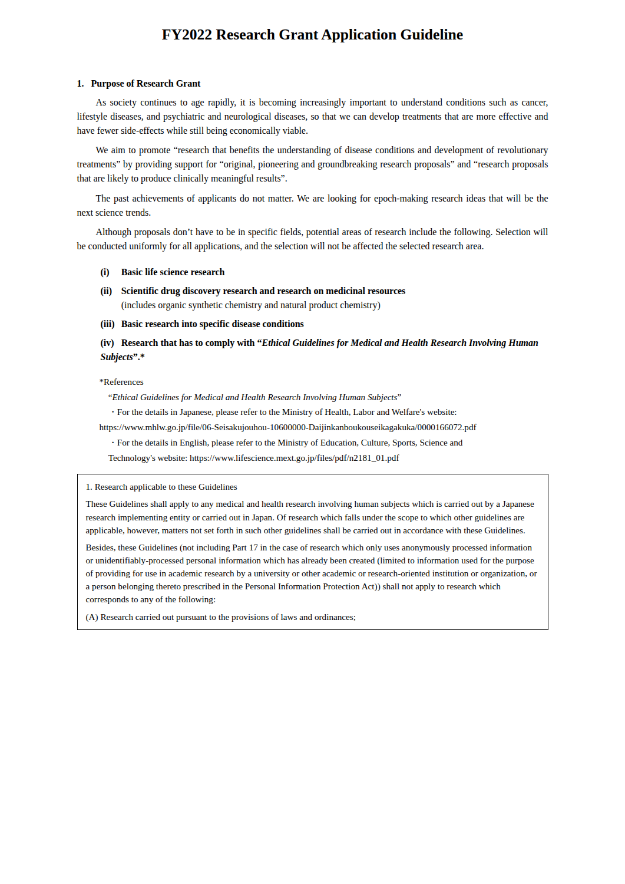FY2022 Research Grant Application Guideline
1. Purpose of Research Grant
As society continues to age rapidly, it is becoming increasingly important to understand conditions such as cancer, lifestyle diseases, and psychiatric and neurological diseases, so that we can develop treatments that are more effective and have fewer side-effects while still being economically viable.
We aim to promote “research that benefits the understanding of disease conditions and development of revolutionary treatments” by providing support for “original, pioneering and groundbreaking research proposals” and “research proposals that are likely to produce clinically meaningful results”.
The past achievements of applicants do not matter. We are looking for epoch-making research ideas that will be the next science trends.
Although proposals don’t have to be in specific fields, potential areas of research include the following. Selection will be conducted uniformly for all applications, and the selection will not be affected the selected research area.
(i) Basic life science research
(ii) Scientific drug discovery research and research on medicinal resources (includes organic synthetic chemistry and natural product chemistry)
(iii) Basic research into specific disease conditions
(iv) Research that has to comply with “Ethical Guidelines for Medical and Health Research Involving Human Subjects”.*
*References
“Ethical Guidelines for Medical and Health Research Involving Human Subjects”
・For the details in Japanese, please refer to the Ministry of Health, Labor and Welfare's website:
https://www.mhlw.go.jp/file/06-Seisakujouhou-10600000-Daijinkanboukouseikagakuka/0000166072.pdf
・For the details in English, please refer to the Ministry of Education, Culture, Sports, Science and
Technology's website: https://www.lifescience.mext.go.jp/files/pdf/n2181_01.pdf
1. Research applicable to these Guidelines
These Guidelines shall apply to any medical and health research involving human subjects which is carried out by a Japanese research implementing entity or carried out in Japan. Of research which falls under the scope to which other guidelines are applicable, however, matters not set forth in such other guidelines shall be carried out in accordance with these Guidelines.
Besides, these Guidelines (not including Part 17 in the case of research which only uses anonymously processed information or unidentifiably-processed personal information which has already been created (limited to information used for the purpose of providing for use in academic research by a university or other academic or research-oriented institution or organization, or a person belonging thereto prescribed in the Personal Information Protection Act)) shall not apply to research which corresponds to any of the following:
(A) Research carried out pursuant to the provisions of laws and ordinances;